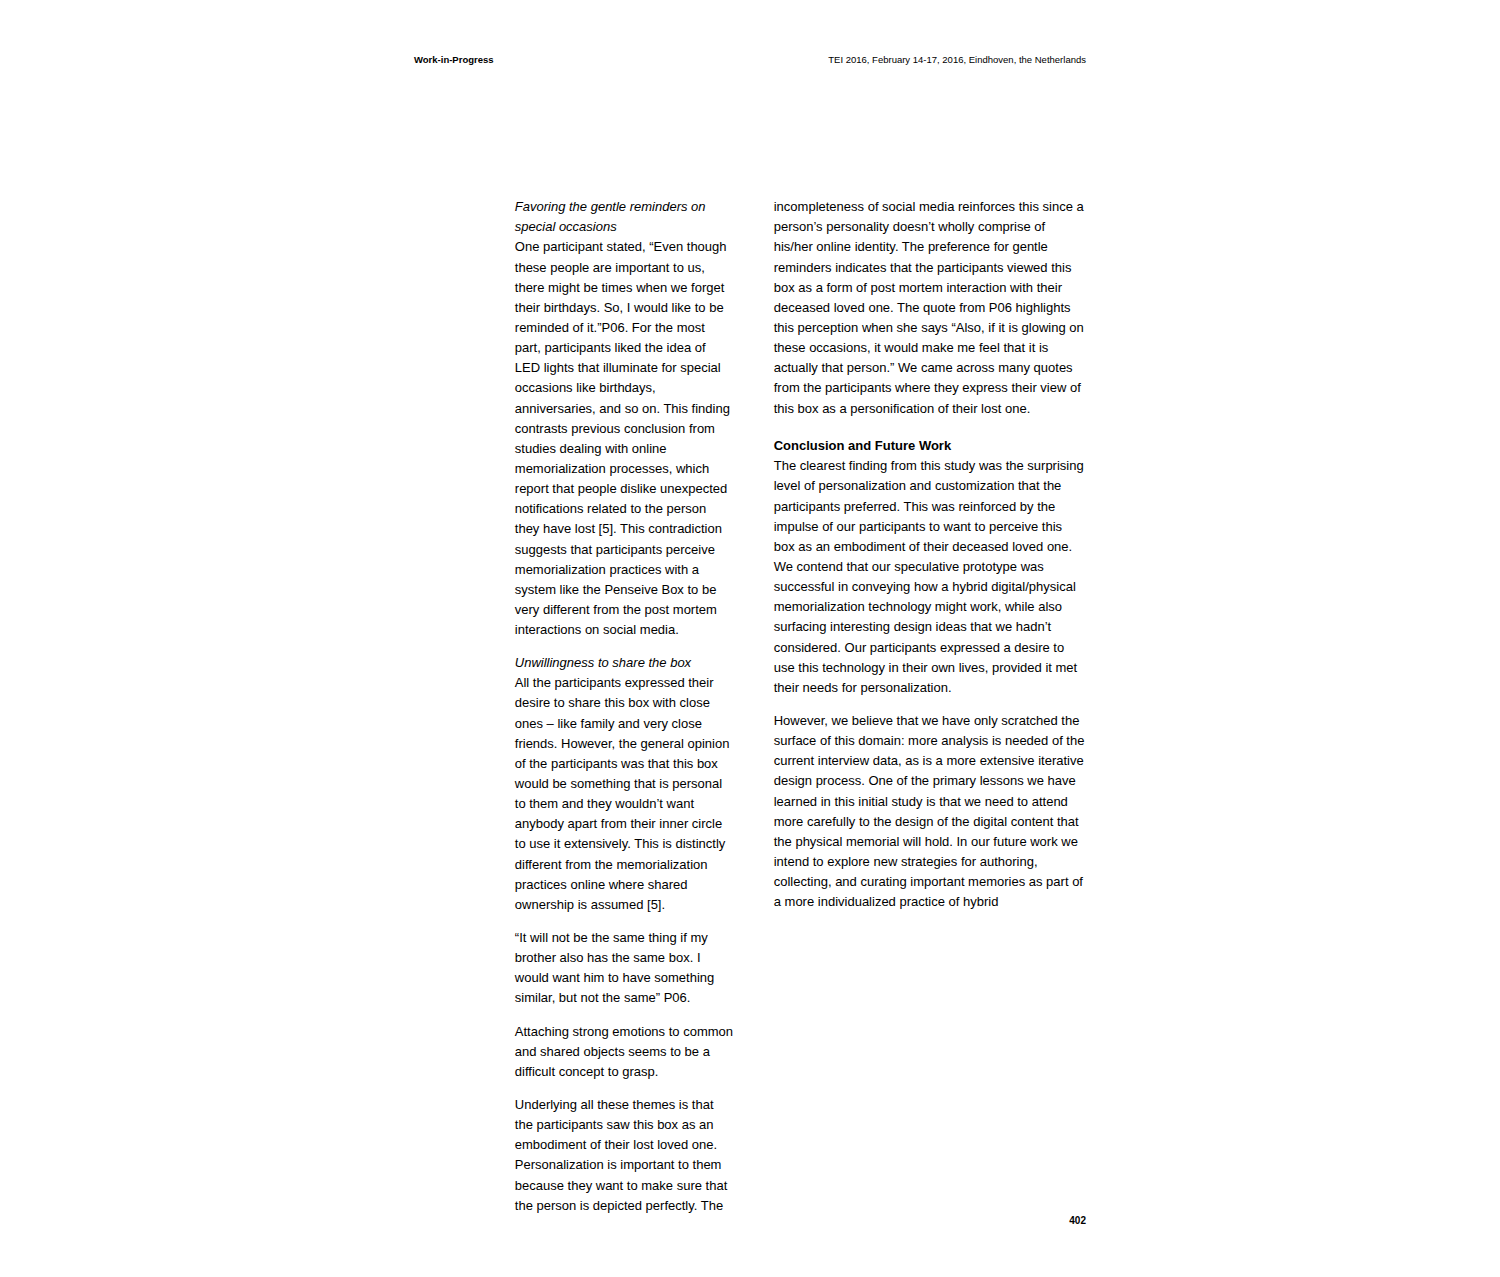Work-in-Progress TEI 2016, February 14-17, 2016, Eindhoven, the Netherlands
Favoring the gentle reminders on special occasions
One participant stated, “Even though these people are important to us, there might be times when we forget their birthdays. So, I would like to be reminded of it.”P06. For the most part, participants liked the idea of LED lights that illuminate for special occasions like birthdays, anniversaries, and so on. This finding contrasts previous conclusion from studies dealing with online memorialization processes, which report that people dislike unexpected notifications related to the person they have lost [5]. This contradiction suggests that participants perceive memorialization practices with a system like the Penseive Box to be very different from the post mortem interactions on social media.
Unwillingness to share the box
All the participants expressed their desire to share this box with close ones – like family and very close friends. However, the general opinion of the participants was that this box would be something that is personal to them and they wouldn’t want anybody apart from their inner circle to use it extensively. This is distinctly different from the memorialization practices online where shared ownership is assumed [5].
“It will not be the same thing if my brother also has the same box. I would want him to have something similar, but not the same” P06.
Attaching strong emotions to common and shared objects seems to be a difficult concept to grasp.
Underlying all these themes is that the participants saw this box as an embodiment of their lost loved one. Personalization is important to them because they want to make sure that the person is depicted perfectly. The
incompleteness of social media reinforces this since a person’s personality doesn’t wholly comprise of his/her online identity. The preference for gentle reminders indicates that the participants viewed this box as a form of post mortem interaction with their deceased loved one. The quote from P06 highlights this perception when she says “Also, if it is glowing on these occasions, it would make me feel that it is actually that person.” We came across many quotes from the participants where they express their view of this box as a personification of their lost one.
Conclusion and Future Work
The clearest finding from this study was the surprising level of personalization and customization that the participants preferred. This was reinforced by the impulse of our participants to want to perceive this box as an embodiment of their deceased loved one. We contend that our speculative prototype was successful in conveying how a hybrid digital/physical memorialization technology might work, while also surfacing interesting design ideas that we hadn’t considered. Our participants expressed a desire to use this technology in their own lives, provided it met their needs for personalization.
However, we believe that we have only scratched the surface of this domain: more analysis is needed of the current interview data, as is a more extensive iterative design process. One of the primary lessons we have learned in this initial study is that we need to attend more carefully to the design of the digital content that the physical memorial will hold. In our future work we intend to explore new strategies for authoring, collecting, and curating important memories as part of a more individualized practice of hybrid
402